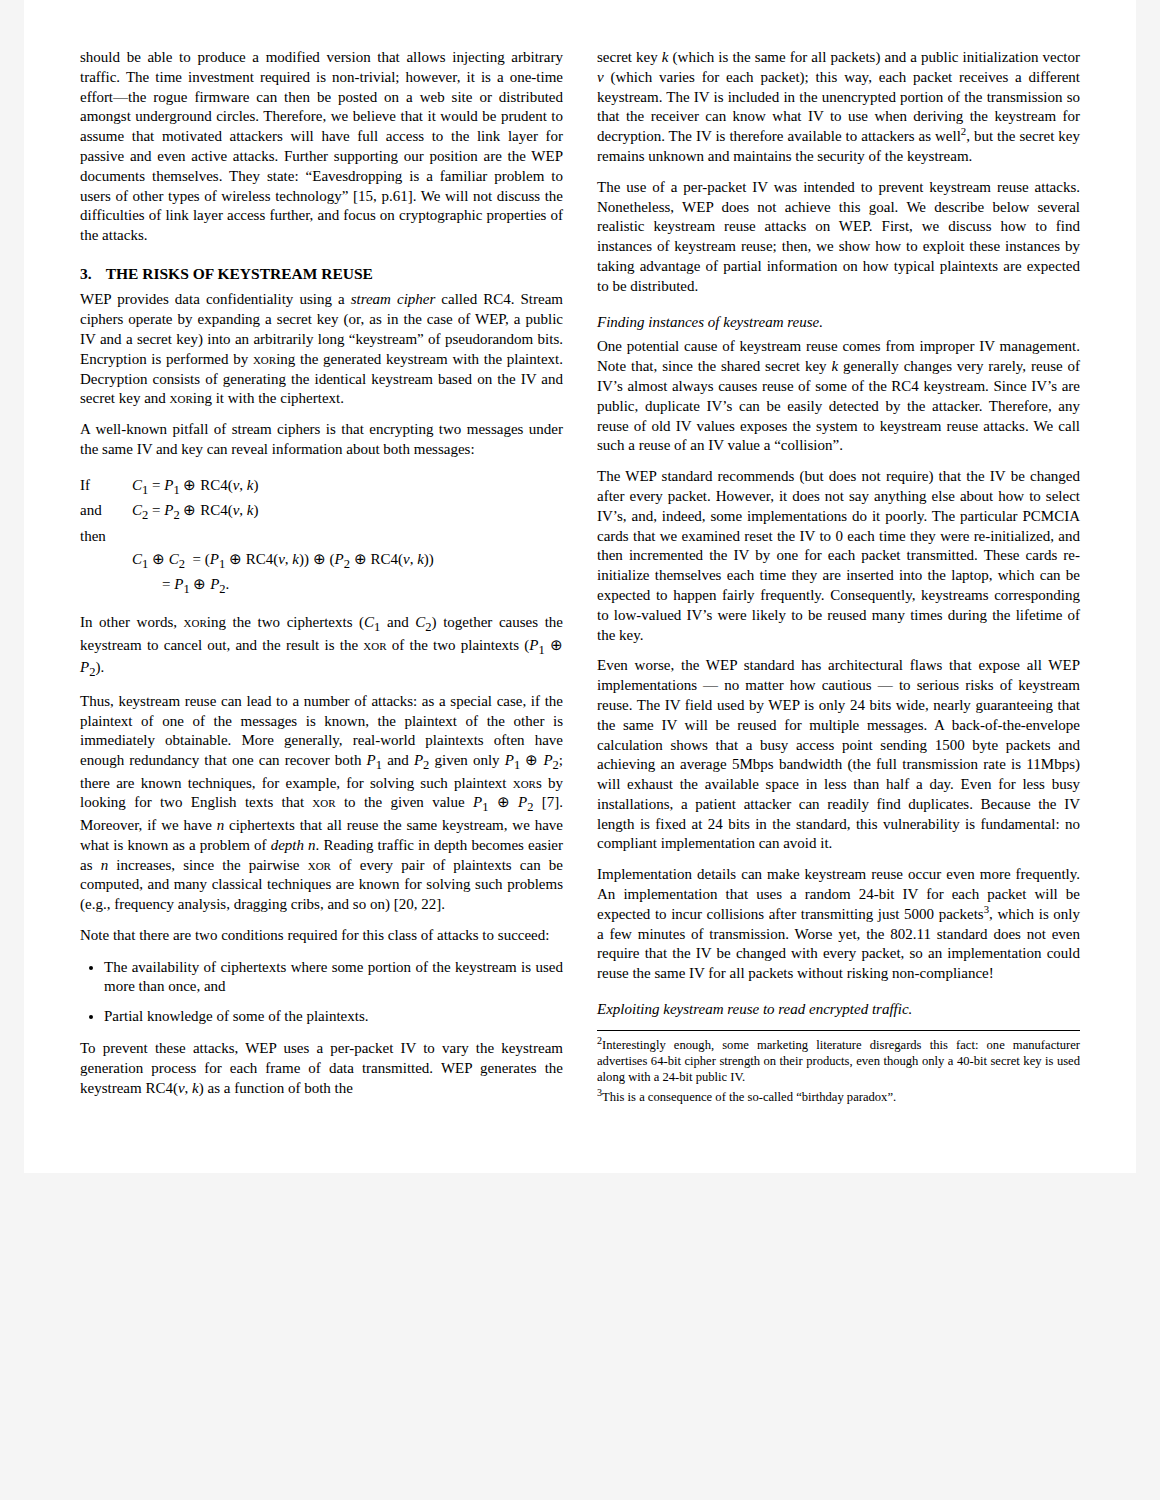should be able to produce a modified version that allows injecting arbitrary traffic. The time investment required is non-trivial; however, it is a one-time effort—the rogue firmware can then be posted on a web site or distributed amongst underground circles. Therefore, we believe that it would be prudent to assume that motivated attackers will have full access to the link layer for passive and even active attacks. Further supporting our position are the WEP documents themselves. They state: “Eavesdropping is a familiar problem to users of other types of wireless technology” [15, p.61]. We will not discuss the difficulties of link layer access further, and focus on cryptographic properties of the attacks.
3. THE RISKS OF KEYSTREAM REUSE
WEP provides data confidentiality using a stream cipher called RC4. Stream ciphers operate by expanding a secret key (or, as in the case of WEP, a public IV and a secret key) into an arbitrarily long “keystream” of pseudorandom bits. Encryption is performed by xoring the generated keystream with the plaintext. Decryption consists of generating the identical keystream based on the IV and secret key and xoring it with the ciphertext.
A well-known pitfall of stream ciphers is that encrypting two messages under the same IV and key can reveal information about both messages:
| If | C 1 = P 1 ⊕ RC4( v , k ) |
| and | C 2 = P 2 ⊕ RC4( v , k ) |
| then | |
| | C 1 ⊕ C 2 = ( P 1 ⊕ RC4( v , k )) ⊕ ( P 2 ⊕ RC4( v , k )) |
| | = P 1 ⊕ P 2 . |
In other words, xoring the two ciphertexts (C1 and C2) together causes the keystream to cancel out, and the result is the xor of the two plaintexts (P1 ⊕ P2).
Thus, keystream reuse can lead to a number of attacks: as a special case, if the plaintext of one of the messages is known, the plaintext of the other is immediately obtainable. More generally, real-world plaintexts often have enough redundancy that one can recover both P1 and P2 given only P1 ⊕ P2; there are known techniques, for example, for solving such plaintext xors by looking for two English texts that xor to the given value P1 ⊕ P2 [7]. Moreover, if we have n ciphertexts that all reuse the same keystream, we have what is known as a problem of depth n. Reading traffic in depth becomes easier as n increases, since the pairwise xor of every pair of plaintexts can be computed, and many classical techniques are known for solving such problems (e.g., frequency analysis, dragging cribs, and so on) [20, 22].
Note that there are two conditions required for this class of attacks to succeed:
The availability of ciphertexts where some portion of the keystream is used more than once, and
Partial knowledge of some of the plaintexts.
To prevent these attacks, WEP uses a per-packet IV to vary the keystream generation process for each frame of data transmitted. WEP generates the keystream RC4(v, k) as a function of both the
secret key k (which is the same for all packets) and a public initialization vector v (which varies for each packet); this way, each packet receives a different keystream. The IV is included in the unencrypted portion of the transmission so that the receiver can know what IV to use when deriving the keystream for decryption. The IV is therefore available to attackers as well2, but the secret key remains unknown and maintains the security of the keystream.
The use of a per-packet IV was intended to prevent keystream reuse attacks. Nonetheless, WEP does not achieve this goal. We describe below several realistic keystream reuse attacks on WEP. First, we discuss how to find instances of keystream reuse; then, we show how to exploit these instances by taking advantage of partial information on how typical plaintexts are expected to be distributed.
Finding instances of keystream reuse.
One potential cause of keystream reuse comes from improper IV management. Note that, since the shared secret key k generally changes very rarely, reuse of IV’s almost always causes reuse of some of the RC4 keystream. Since IV’s are public, duplicate IV’s can be easily detected by the attacker. Therefore, any reuse of old IV values exposes the system to keystream reuse attacks. We call such a reuse of an IV value a “collision”.
The WEP standard recommends (but does not require) that the IV be changed after every packet. However, it does not say anything else about how to select IV’s, and, indeed, some implementations do it poorly. The particular PCMCIA cards that we examined reset the IV to 0 each time they were re-initialized, and then incremented the IV by one for each packet transmitted. These cards re-initialize themselves each time they are inserted into the laptop, which can be expected to happen fairly frequently. Consequently, keystreams corresponding to low-valued IV’s were likely to be reused many times during the lifetime of the key.
Even worse, the WEP standard has architectural flaws that expose all WEP implementations — no matter how cautious — to serious risks of keystream reuse. The IV field used by WEP is only 24 bits wide, nearly guaranteeing that the same IV will be reused for multiple messages. A back-of-the-envelope calculation shows that a busy access point sending 1500 byte packets and achieving an average 5Mbps bandwidth (the full transmission rate is 11Mbps) will exhaust the available space in less than half a day. Even for less busy installations, a patient attacker can readily find duplicates. Because the IV length is fixed at 24 bits in the standard, this vulnerability is fundamental: no compliant implementation can avoid it.
Implementation details can make keystream reuse occur even more frequently. An implementation that uses a random 24-bit IV for each packet will be expected to incur collisions after transmitting just 5000 packets3, which is only a few minutes of transmission. Worse yet, the 802.11 standard does not even require that the IV be changed with every packet, so an implementation could reuse the same IV for all packets without risking non-compliance!
Exploiting keystream reuse to read encrypted traffic.
2Interestingly enough, some marketing literature disregards this fact: one manufacturer advertises 64-bit cipher strength on their products, even though only a 40-bit secret key is used along with a 24-bit public IV.
3This is a consequence of the so-called “birthday paradox”.